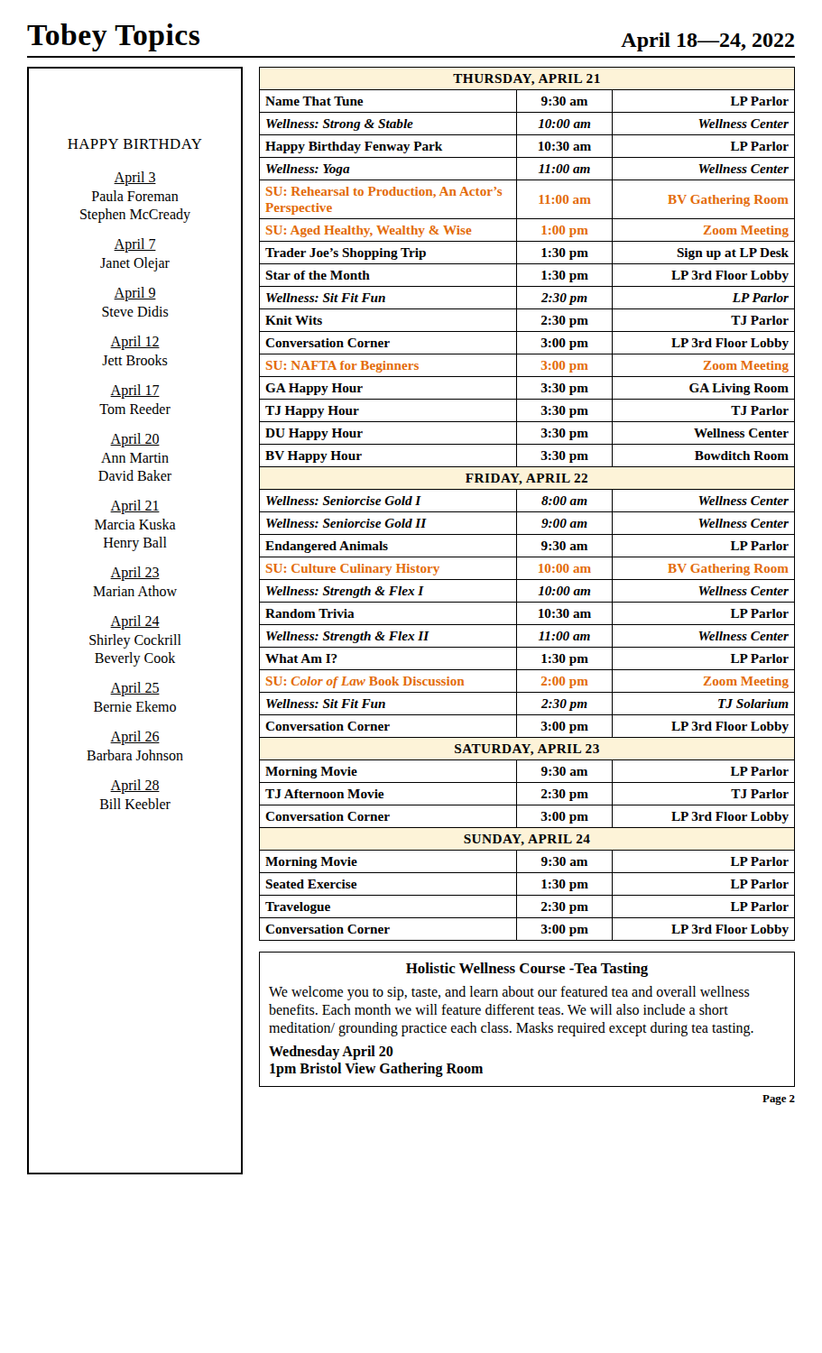Tobey Topics
April 18—24, 2022
HAPPY BIRTHDAY
April 3
Paula Foreman
Stephen McCready
April 7
Janet Olejar
April 9
Steve Didis
April 12
Jett Brooks
April 17
Tom Reeder
April 20
Ann Martin
David Baker
April 21
Marcia Kuska
Henry Ball
April 23
Marian Athow
April 24
Shirley Cockrill
Beverly Cook
April 25
Bernie Ekemo
April 26
Barbara Johnson
April 28
Bill Keebler
| THURSDAY, APRIL 21 |
| --- |
| Name That Tune | 9:30 am | LP Parlor |
| Wellness: Strong & Stable | 10:00 am | Wellness Center |
| Happy Birthday Fenway Park | 10:30 am | LP Parlor |
| Wellness: Yoga | 11:00 am | Wellness Center |
| SU: Rehearsal to Production, An Actor’s Perspective | 11:00 am | BV Gathering Room |
| SU: Aged Healthy, Wealthy & Wise | 1:00 pm | Zoom Meeting |
| Trader Joe’s Shopping Trip | 1:30 pm | Sign up at LP Desk |
| Star of the Month | 1:30 pm | LP 3rd Floor Lobby |
| Wellness: Sit Fit Fun | 2:30 pm | LP Parlor |
| Knit Wits | 2:30 pm | TJ Parlor |
| Conversation Corner | 3:00 pm | LP 3rd Floor Lobby |
| SU: NAFTA for Beginners | 3:00 pm | Zoom Meeting |
| GA Happy Hour | 3:30 pm | GA Living Room |
| TJ Happy Hour | 3:30 pm | TJ Parlor |
| DU Happy Hour | 3:30 pm | Wellness Center |
| BV Happy Hour | 3:30 pm | Bowditch Room |
| FRIDAY, APRIL 22 |
| Wellness: Seniorcise Gold I | 8:00 am | Wellness Center |
| Wellness: Seniorcise Gold II | 9:00 am | Wellness Center |
| Endangered Animals | 9:30 am | LP Parlor |
| SU: Culture Culinary History | 10:00 am | BV Gathering Room |
| Wellness: Strength & Flex I | 10:00 am | Wellness Center |
| Random Trivia | 10:30 am | LP Parlor |
| Wellness: Strength & Flex II | 11:00 am | Wellness Center |
| What Am I? | 1:30 pm | LP Parlor |
| SU: Color of Law Book Discussion | 2:00 pm | Zoom Meeting |
| Wellness: Sit Fit Fun | 2:30 pm | TJ Solarium |
| Conversation Corner | 3:00 pm | LP 3rd Floor Lobby |
| SATURDAY, APRIL 23 |
| Morning Movie | 9:30 am | LP Parlor |
| TJ Afternoon Movie | 2:30 pm | TJ Parlor |
| Conversation Corner | 3:00 pm | LP 3rd Floor Lobby |
| SUNDAY, APRIL 24 |
| Morning Movie | 9:30 am | LP Parlor |
| Seated Exercise | 1:30 pm | LP Parlor |
| Travelogue | 2:30 pm | LP Parlor |
| Conversation Corner | 3:00 pm | LP 3rd Floor Lobby |
Holistic Wellness Course -Tea Tasting
We welcome you to sip, taste, and learn about our featured tea and overall wellness benefits. Each month we will feature different teas. We will also include a short meditation/ grounding practice each class. Masks required except during tea tasting.
Wednesday April 20
1pm Bristol View Gathering Room
Page 2